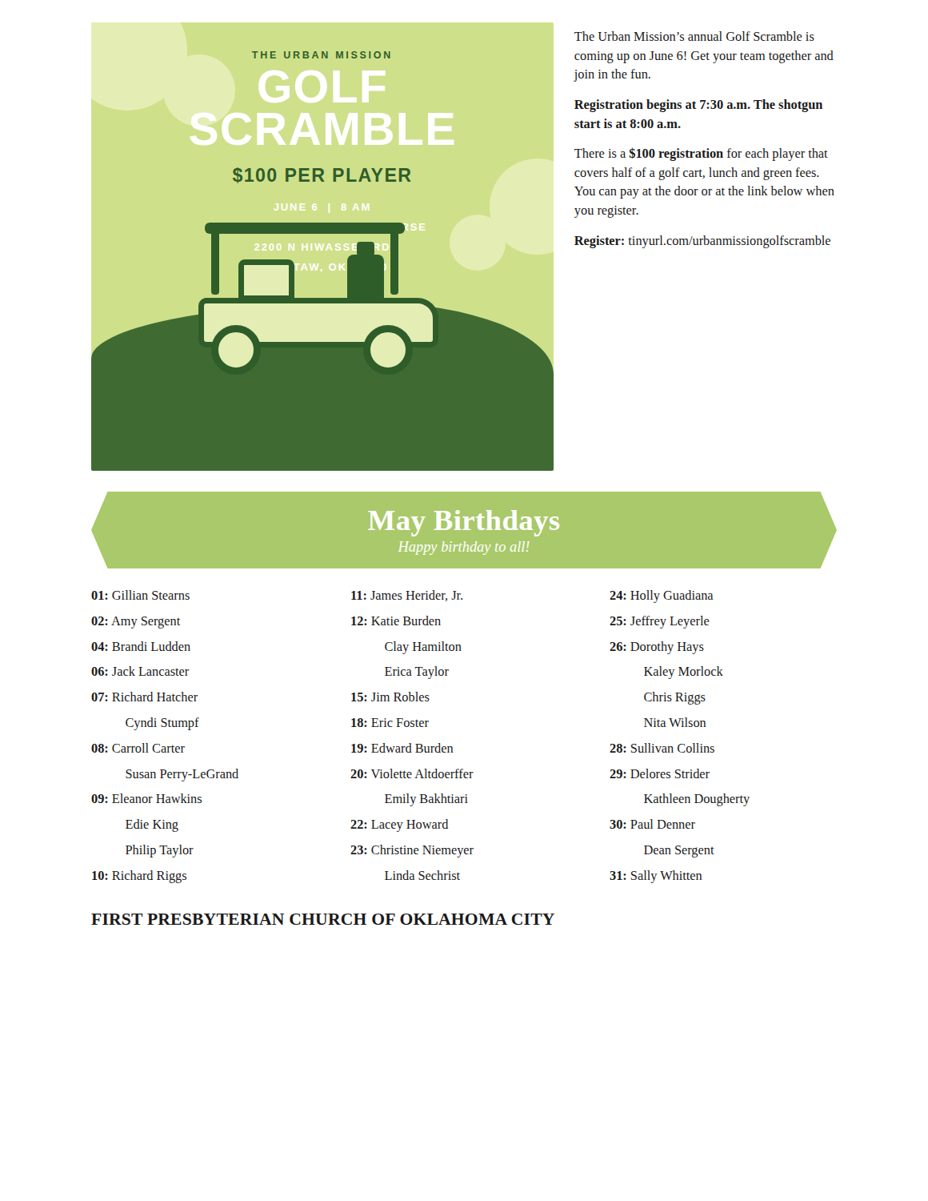The Urban Mission
Golf
Scramble
$100 per player
June 6 | 8 AM
Choctaw Creek Golf Course
2200 N Hiwassee Rd
Choctaw, OK 73020
The Urban Mission’s annual Golf Scramble is coming up on June 6! Get your team together and join in the fun.
Registration begins at 7:30 a.m. The shotgun start is at 8:00 a.m.
There is a $100 registration for each player that covers half of a golf cart, lunch and green fees. You can pay at the door or at the link below when you register.
Register: tinyurl.com/urbanmissiongolfscramble
May Birthdays
Happy birthday to all!
01: Gillian Stearns
02: Amy Sergent
04: Brandi Ludden
06: Jack Lancaster
07: Richard Hatcher
Cyndi Stumpf
08: Carroll Carter
Susan Perry-LeGrand
09: Eleanor Hawkins
Edie King
Philip Taylor
10: Richard Riggs
11: James Herider, Jr.
12: Katie Burden
Clay Hamilton
Erica Taylor
15: Jim Robles
18: Eric Foster
19: Edward Burden
20: Violette Altdoerffer
Emily Bakhtiari
22: Lacey Howard
23: Christine Niemeyer
Linda Sechrist
24: Holly Guadiana
25: Jeffrey Leyerle
26: Dorothy Hays
Kaley Morlock
Chris Riggs
Nita Wilson
28: Sullivan Collins
29: Delores Strider
Kathleen Dougherty
30: Paul Denner
Dean Sergent
31: Sally Whitten
FIRST PRESBYTERIAN CHURCH OF OKLAHOMA CITY